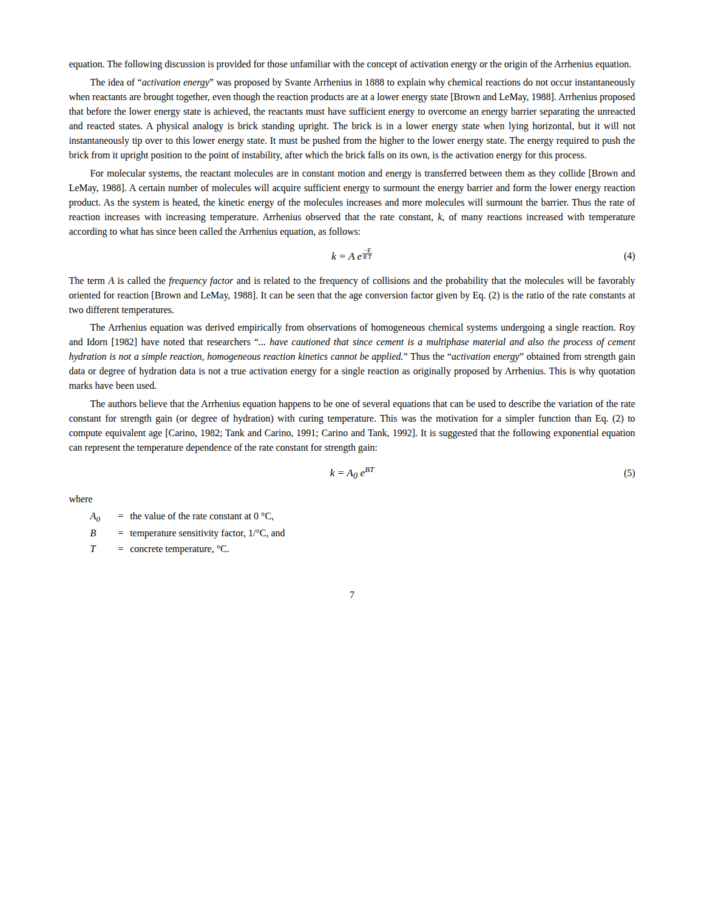equation. The following discussion is provided for those unfamiliar with the concept of activation energy or the origin of the Arrhenius equation.
The idea of “activation energy” was proposed by Svante Arrhenius in 1888 to explain why chemical reactions do not occur instantaneously when reactants are brought together, even though the reaction products are at a lower energy state [Brown and LeMay, 1988]. Arrhenius proposed that before the lower energy state is achieved, the reactants must have sufficient energy to overcome an energy barrier separating the unreacted and reacted states. A physical analogy is brick standing upright. The brick is in a lower energy state when lying horizontal, but it will not instantaneously tip over to this lower energy state. It must be pushed from the higher to the lower energy state. The energy required to push the brick from it upright position to the point of instability, after which the brick falls on its own, is the activation energy for this process.
For molecular systems, the reactant molecules are in constant motion and energy is transferred between them as they collide [Brown and LeMay, 1988]. A certain number of molecules will acquire sufficient energy to surmount the energy barrier and form the lower energy reaction product. As the system is heated, the kinetic energy of the molecules increases and more molecules will surmount the barrier. Thus the rate of reaction increases with increasing temperature. Arrhenius observed that the rate constant, k, of many reactions increased with temperature according to what has since been called the Arrhenius equation, as follows:
k = A e−E R T (4)
The term A is called the frequency factor and is related to the frequency of collisions and the probability that the molecules will be favorably oriented for reaction [Brown and LeMay, 1988]. It can be seen that the age conversion factor given by Eq. (2) is the ratio of the rate constants at two different temperatures.
The Arrhenius equation was derived empirically from observations of homogeneous chemical systems undergoing a single reaction. Roy and Idorn [1982] have noted that researchers “... have cautioned that since cement is a multiphase material and also the process of cement hydration is not a simple reaction, homogeneous reaction kinetics cannot be applied.” Thus the “activation energy” obtained from strength gain data or degree of hydration data is not a true activation energy for a single reaction as originally proposed by Arrhenius. This is why quotation marks have been used.
The authors believe that the Arrhenius equation happens to be one of several equations that can be used to describe the variation of the rate constant for strength gain (or degree of hydration) with curing temperature. This was the motivation for a simpler function than Eq. (2) to compute equivalent age [Carino, 1982; Tank and Carino, 1991; Carino and Tank, 1992]. It is suggested that the following exponential equation can represent the temperature dependence of the rate constant for strength gain:
k = A0 eBT (5)
where
| A 0 | = | the value of the rate constant at 0 °C, |
| B | = | temperature sensitivity factor, 1/°C, and |
| T | = | concrete temperature, °C. |
7